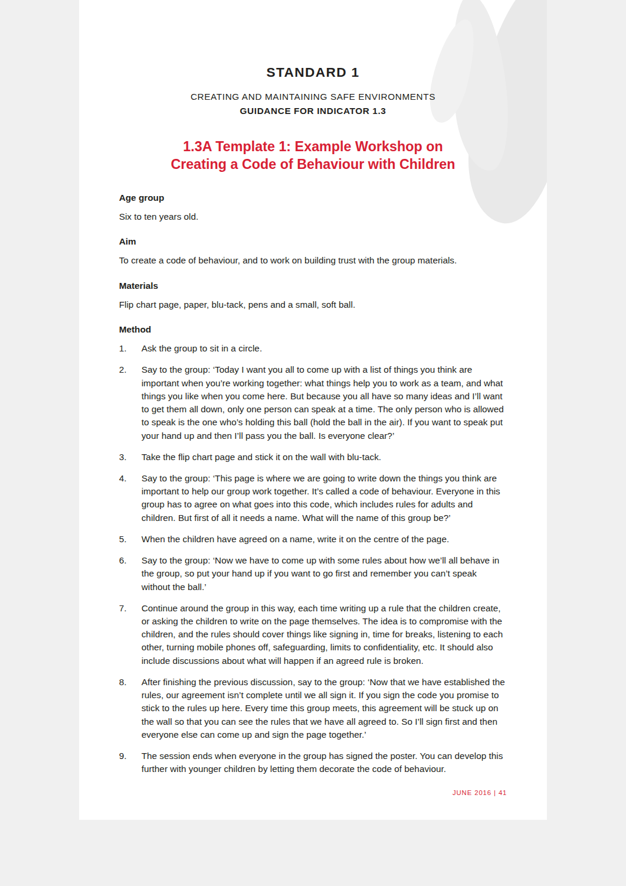Standard 1
Creating and maintaining safe environments
Guidance for Indicator 1.3
1.3A Template 1: Example Workshop on
Creating a Code of Behaviour with Children
Age group
Six to ten years old.
Aim
To create a code of behaviour, and to work on building trust with the group materials.
Materials
Flip chart page, paper, blu-tack, pens and a small, soft ball.
Method
Ask the group to sit in a circle.
Say to the group: ‘Today I want you all to come up with a list of things you think are important when you’re working together: what things help you to work as a team, and what things you like when you come here. But because you all have so many ideas and I’ll want to get them all down, only one person can speak at a time. The only person who is allowed to speak is the one who’s holding this ball (hold the ball in the air). If you want to speak put your hand up and then I’ll pass you the ball. Is everyone clear?’
Take the flip chart page and stick it on the wall with blu-tack.
Say to the group: ‘This page is where we are going to write down the things you think are important to help our group work together. It’s called a code of behaviour. Everyone in this group has to agree on what goes into this code, which includes rules for adults and children. But first of all it needs a name. What will the name of this group be?’
When the children have agreed on a name, write it on the centre of the page.
Say to the group: ‘Now we have to come up with some rules about how we’ll all behave in the group, so put your hand up if you want to go first and remember you can’t speak without the ball.’
Continue around the group in this way, each time writing up a rule that the children create, or asking the children to write on the page themselves. The idea is to compromise with the children, and the rules should cover things like signing in, time for breaks, listening to each other, turning mobile phones off, safeguarding, limits to confidentiality, etc. It should also include discussions about what will happen if an agreed rule is broken.
After finishing the previous discussion, say to the group: ‘Now that we have established the rules, our agreement isn’t complete until we all sign it. If you sign the code you promise to stick to the rules up here. Every time this group meets, this agreement will be stuck up on the wall so that you can see the rules that we have all agreed to. So I’ll sign first and then everyone else can come up and sign the page together.’
The session ends when everyone in the group has signed the poster. You can develop this further with younger children by letting them decorate the code of behaviour.
JUNE 2016|41